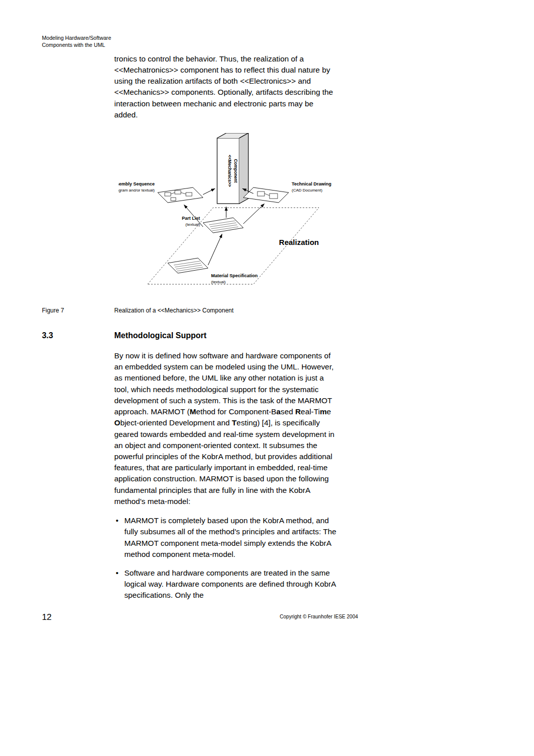Modeling Hardware/Software
Components with the UML
tronics to control the behavior. Thus, the realization of a <<Mechatronics>> component has to reflect this dual nature by using the realization artifacts of both <<Electronics>> and <<Mechanics>> components. Optionally, artifacts describing the interaction between mechanic and electronic parts may be added.
<<Mechanics>> Component Assembly Sequence (Diagram and/or textual) Technical Drawing (CAD Document) Part List (textual) Material Specification (textual) Realization
Figure 7 Realization of a <<Mechanics>> Component
3.3 Methodological Support
By now it is defined how software and hardware components of an embedded system can be modeled using the UML. However, as mentioned before, the UML like any other notation is just a tool, which needs methodological support for the systematic development of such a system. This is the task of the MARMOT approach. MARMOT (Method for Component-Based Real-Time Object-oriented Development and Testing) [4], is specifically geared towards embedded and real-time system development in an object and component-oriented context. It subsumes the powerful principles of the KobrA method, but provides additional features, that are particularly important in embedded, real-time application construction. MARMOT is based upon the following fundamental principles that are fully in line with the KobrA method's meta-model:
MARMOT is completely based upon the KobrA method, and fully subsumes all of the method's principles and artifacts: The MARMOT component meta-model simply extends the KobrA method component meta-model.
Software and hardware components are treated in the same logical way. Hardware components are defined through KobrA specifications. Only the
12
Copyright © Fraunhofer IESE 2004